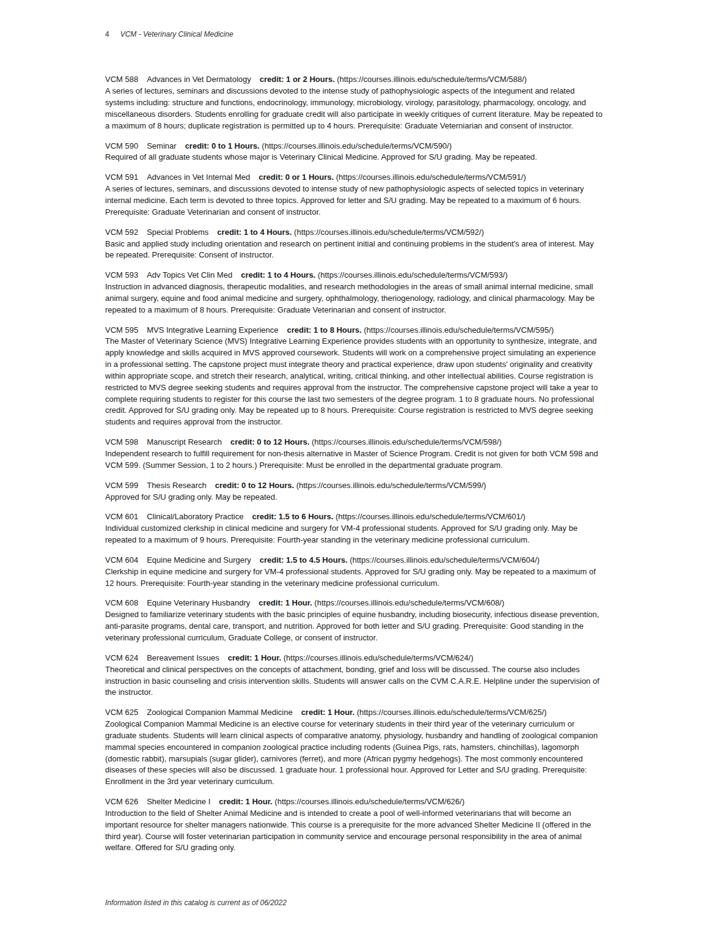4 VCM - Veterinary Clinical Medicine
VCM 588 Advances in Vet Dermatology credit: 1 or 2 Hours. (https://courses.illinois.edu/schedule/terms/VCM/588/)
A series of lectures, seminars and discussions devoted to the intense study of pathophysiologic aspects of the integument and related systems including: structure and functions, endocrinology, immunology, microbiology, virology, parasitology, pharmacology, oncology, and miscellaneous disorders. Students enrolling for graduate credit will also participate in weekly critiques of current literature. May be repeated to a maximum of 8 hours; duplicate registration is permitted up to 4 hours. Prerequisite: Graduate Veterniarian and consent of instructor.
VCM 590 Seminar credit: 0 to 1 Hours. (https://courses.illinois.edu/schedule/terms/VCM/590/)
Required of all graduate students whose major is Veterinary Clinical Medicine. Approved for S/U grading. May be repeated.
VCM 591 Advances in Vet Internal Med credit: 0 or 1 Hours. (https://courses.illinois.edu/schedule/terms/VCM/591/)
A series of lectures, seminars, and discussions devoted to intense study of new pathophysiologic aspects of selected topics in veterinary internal medicine. Each term is devoted to three topics. Approved for letter and S/U grading. May be repeated to a maximum of 6 hours. Prerequisite: Graduate Veterinarian and consent of instructor.
VCM 592 Special Problems credit: 1 to 4 Hours. (https://courses.illinois.edu/schedule/terms/VCM/592/)
Basic and applied study including orientation and research on pertinent initial and continuing problems in the student's area of interest. May be repeated. Prerequisite: Consent of instructor.
VCM 593 Adv Topics Vet Clin Med credit: 1 to 4 Hours. (https://courses.illinois.edu/schedule/terms/VCM/593/)
Instruction in advanced diagnosis, therapeutic modalities, and research methodologies in the areas of small animal internal medicine, small animal surgery, equine and food animal medicine and surgery, ophthalmology, theriogenology, radiology, and clinical pharmacology. May be repeated to a maximum of 8 hours. Prerequisite: Graduate Veterinarian and consent of instructor.
VCM 595 MVS Integrative Learning Experience credit: 1 to 8 Hours. (https://courses.illinois.edu/schedule/terms/VCM/595/)
The Master of Veterinary Science (MVS) Integrative Learning Experience provides students with an opportunity to synthesize, integrate, and apply knowledge and skills acquired in MVS approved coursework. Students will work on a comprehensive project simulating an experience in a professional setting. The capstone project must integrate theory and practical experience, draw upon students' originality and creativity within appropriate scope, and stretch their research, analytical, writing, critical thinking, and other intellectual abilities. Course registration is restricted to MVS degree seeking students and requires approval from the instructor. The comprehensive capstone project will take a year to complete requiring students to register for this course the last two semesters of the degree program. 1 to 8 graduate hours. No professional credit. Approved for S/U grading only. May be repeated up to 8 hours. Prerequisite: Course registration is restricted to MVS degree seeking students and requires approval from the instructor.
VCM 598 Manuscript Research credit: 0 to 12 Hours. (https://courses.illinois.edu/schedule/terms/VCM/598/)
Independent research to fulfill requirement for non-thesis alternative in Master of Science Program. Credit is not given for both VCM 598 and VCM 599. (Summer Session, 1 to 2 hours.) Prerequisite: Must be enrolled in the departmental graduate program.
VCM 599 Thesis Research credit: 0 to 12 Hours. (https://courses.illinois.edu/schedule/terms/VCM/599/)
Approved for S/U grading only. May be repeated.
VCM 601 Clinical/Laboratory Practice credit: 1.5 to 6 Hours. (https://courses.illinois.edu/schedule/terms/VCM/601/)
Individual customized clerkship in clinical medicine and surgery for VM-4 professional students. Approved for S/U grading only. May be repeated to a maximum of 9 hours. Prerequisite: Fourth-year standing in the veterinary medicine professional curriculum.
VCM 604 Equine Medicine and Surgery credit: 1.5 to 4.5 Hours. (https://courses.illinois.edu/schedule/terms/VCM/604/)
Clerkship in equine medicine and surgery for VM-4 professional students. Approved for S/U grading only. May be repeated to a maximum of 12 hours. Prerequisite: Fourth-year standing in the veterinary medicine professional curriculum.
VCM 608 Equine Veterinary Husbandry credit: 1 Hour. (https://courses.illinois.edu/schedule/terms/VCM/608/)
Designed to familiarize veterinary students with the basic principles of equine husbandry, including biosecurity, infectious disease prevention, anti-parasite programs, dental care, transport, and nutrition. Approved for both letter and S/U grading. Prerequisite: Good standing in the veterinary professional curriculum, Graduate College, or consent of instructor.
VCM 624 Bereavement Issues credit: 1 Hour. (https://courses.illinois.edu/schedule/terms/VCM/624/)
Theoretical and clinical perspectives on the concepts of attachment, bonding, grief and loss will be discussed. The course also includes instruction in basic counseling and crisis intervention skills. Students will answer calls on the CVM C.A.R.E. Helpline under the supervision of the instructor.
VCM 625 Zoological Companion Mammal Medicine credit: 1 Hour. (https://courses.illinois.edu/schedule/terms/VCM/625/)
Zoological Companion Mammal Medicine is an elective course for veterinary students in their third year of the veterinary curriculum or graduate students. Students will learn clinical aspects of comparative anatomy, physiology, husbandry and handling of zoological companion mammal species encountered in companion zoological practice including rodents (Guinea Pigs, rats, hamsters, chinchillas), lagomorph (domestic rabbit), marsupials (sugar glider), carnivores (ferret), and more (African pygmy hedgehogs). The most commonly encountered diseases of these species will also be discussed. 1 graduate hour. 1 professional hour. Approved for Letter and S/U grading. Prerequisite: Enrollment in the 3rd year veterinary curriculum.
VCM 626 Shelter Medicine I credit: 1 Hour. (https://courses.illinois.edu/schedule/terms/VCM/626/)
Introduction to the field of Shelter Animal Medicine and is intended to create a pool of well-informed veterinarians that will become an important resource for shelter managers nationwide. This course is a prerequisite for the more advanced Shelter Medicine II (offered in the third year). Course will foster veterinarian participation in community service and encourage personal responsibility in the area of animal welfare. Offered for S/U grading only.
Information listed in this catalog is current as of 06/2022